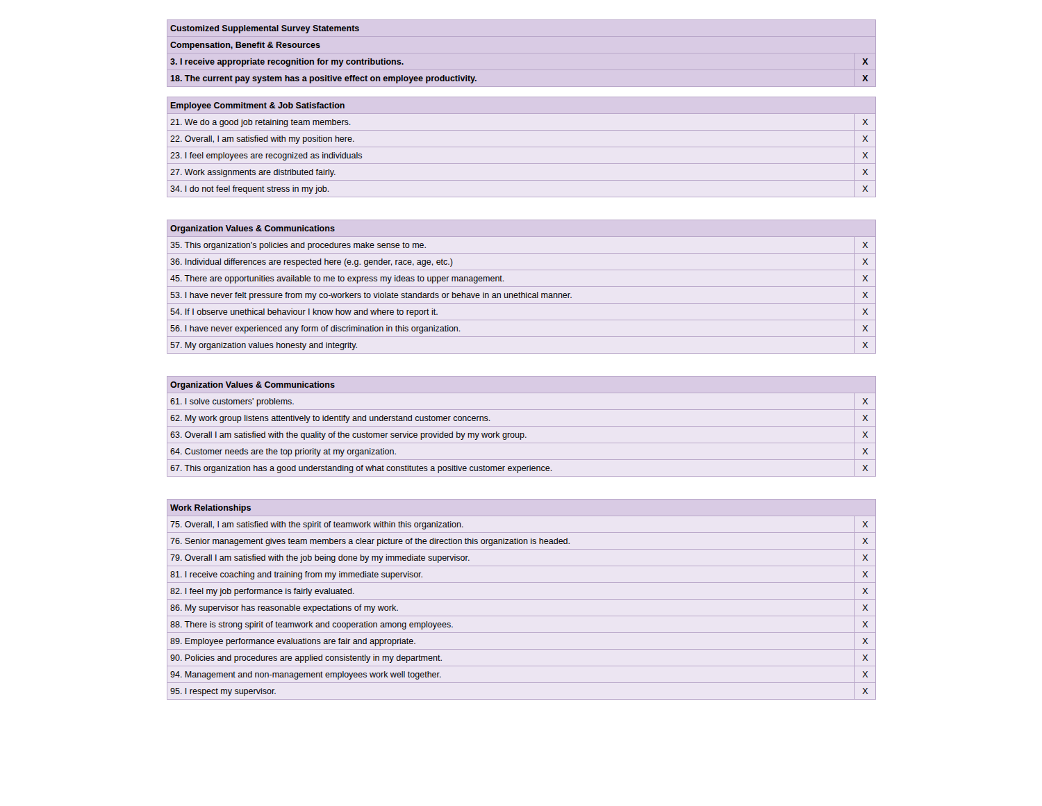| Customized Supplemental Survey Statements |
| Compensation, Benefit & Resources |
| 3. I receive appropriate recognition for my contributions. | X |
| 18. The current pay system has a positive effect on employee productivity. | X |
| Employee Commitment & Job Satisfaction |
| 21. We do a good job retaining team members. | X |
| 22. Overall, I am satisfied with my position here. | X |
| 23. I feel employees are recognized as individuals | X |
| 27. Work assignments are distributed fairly. | X |
| 34. I do not feel frequent stress in my job. | X |
| Organization Values & Communications |
| 35. This organization's policies and procedures make sense to me. | X |
| 36. Individual differences are respected here (e.g. gender, race, age, etc.) | X |
| 45. There are opportunities available to me to express my ideas to upper management. | X |
| 53. I have never felt pressure from my co-workers to violate standards or behave in an unethical manner. | X |
| 54. If I observe unethical behaviour I know how and where to report it. | X |
| 56. I have never experienced any form of discrimination in this organization. | X |
| 57. My organization values honesty and integrity. | X |
| Organization Values & Communications |
| 61. I solve customers' problems. | X |
| 62. My work group listens attentively to identify and understand customer concerns. | X |
| 63. Overall I am satisfied with the quality of the customer service provided by my work group. | X |
| 64. Customer needs are the top priority at my organization. | X |
| 67. This organization has a good understanding of what constitutes a positive customer experience. | X |
| Work Relationships |
| 75. Overall, I am satisfied with the spirit of teamwork within this organization. | X |
| 76. Senior management gives team members a clear picture of the direction this organization is headed. | X |
| 79. Overall I am satisfied with the job being done by my immediate supervisor. | X |
| 81. I receive coaching and training from my immediate supervisor. | X |
| 82. I feel my job performance is fairly evaluated. | X |
| 86. My supervisor has reasonable expectations of my work. | X |
| 88. There is strong spirit of teamwork and cooperation among employees. | X |
| 89. Employee performance evaluations are fair and appropriate. | X |
| 90. Policies and procedures are applied consistently in my department. | X |
| 94. Management and non-management employees work well together. | X |
| 95. I respect my supervisor. | X |